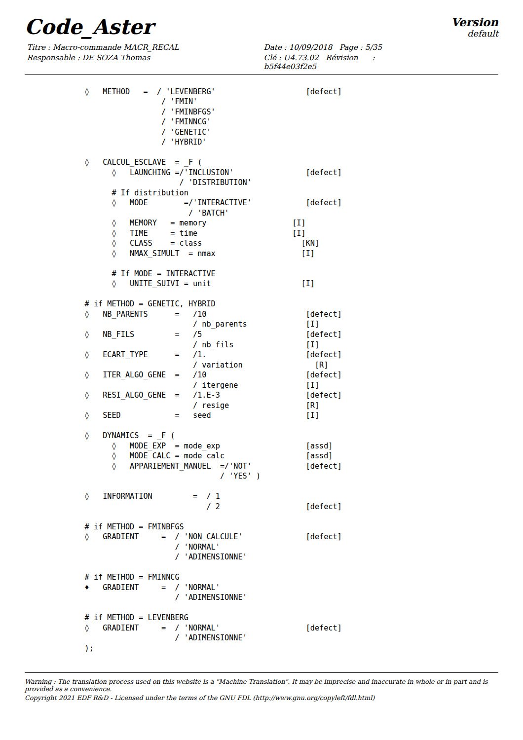Code_Aster
Version default
| Titre : Macro-commande MACR_RECAL | Date : 10/09/2018 Page : 5/35 |
| Responsable : DE SOZA Thomas | Clé : U4.73.02 Révision : b5f44e03f2e5 |
◊   METHOD   =  / 'LEVENBERG'                    [defect]
                 / 'FMIN'
                 / 'FMINBFGS'
                 / 'FMINNCG'
                 / 'GENETIC'
                 / 'HYBRID'

◊   CALCUL_ESCLAVE  = _F (
      ◊   LAUNCHING =/'INCLUSION'                [defect]
                     / 'DISTRIBUTION'
      # If distribution
      ◊   MODE        =/'INTERACTIVE'            [defect]
                       / 'BATCH'
      ◊   MEMORY   = memory                   [I]
      ◊   TIME     = time                     [I]
      ◊   CLASS    = class                      [KN]
      ◊   NMAX_SIMULT  = nmax                   [I]

      # If MODE = INTERACTIVE
      ◊   UNITE_SUIVI = unit                    [I]

# if METHOD = GENETIC, HYBRID
◊   NB_PARENTS      =   /10                      [defect]
                        / nb_parents             [I]
◊   NB_FILS         =   /5                       [defect]
                        / nb_fils                [I]
◊   ECART_TYPE      =   /1.                      [defect]
                        / variation                [R]
◊   ITER_ALGO_GENE  =   /10                      [defect]
                        / itergene               [I]
◊   RESI_ALGO_GENE  =   /1.E-3                   [defect]
                        / resige                 [R]
◊   SEED            =   seed                     [I]

◊   DYNAMICS  = _F (
      ◊   MODE_EXP  = mode_exp                   [assd]
      ◊   MODE_CALC = mode_calc                  [assd]
      ◊   APPARIEMENT_MANUEL  =/'NOT'            [defect]
                              / 'YES' )

◊   INFORMATION         =  / 1
                           / 2                   [defect]

# if METHOD = FMINBFGS
◊   GRADIENT     =  / 'NON_CALCULE'              [defect]
                    / 'NORMAL'
                    / 'ADIMENSIONNE'

# if METHOD = FMINNCG
♦   GRADIENT     =  / 'NORMAL'
                    / 'ADIMENSIONNE'

# if METHOD = LEVENBERG
◊   GRADIENT     =  / 'NORMAL'                   [defect]
                    / 'ADIMENSIONNE'
);
Warning : The translation process used on this website is a "Machine Translation". It may be imprecise and inaccurate in whole or in part and is provided as a convenience.
Copyright 2021 EDF R&D - Licensed under the terms of the GNU FDL (http://www.gnu.org/copyleft/fdl.html)